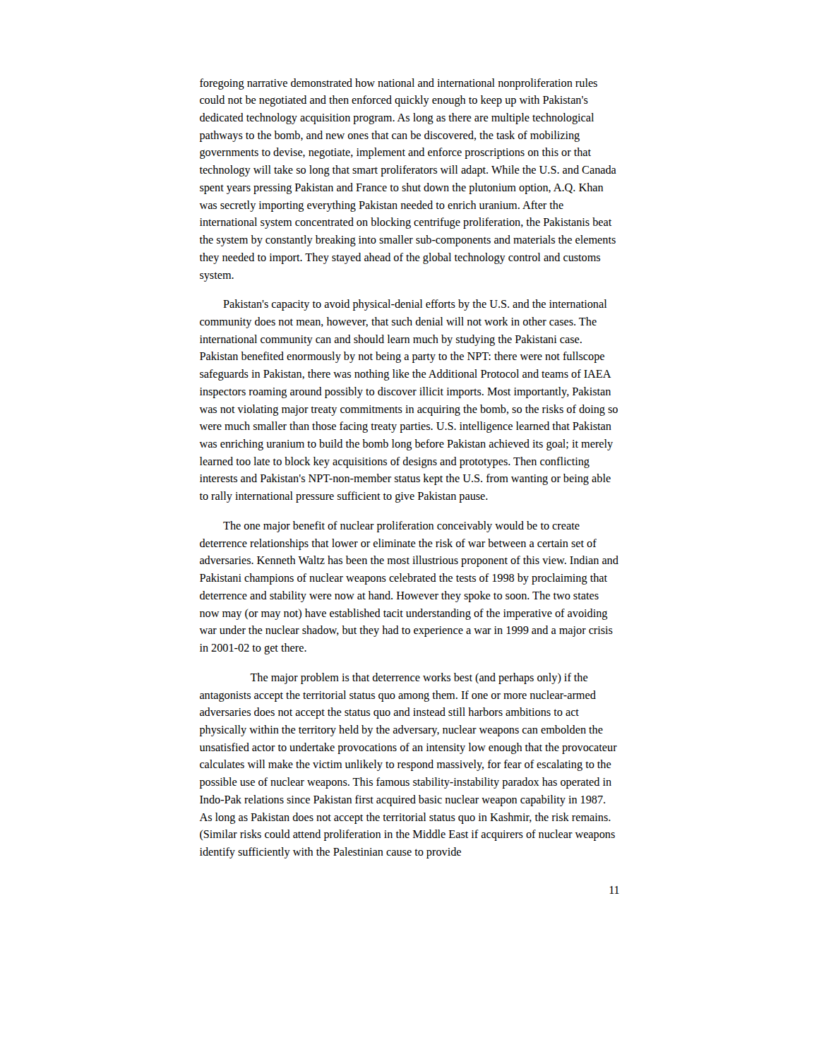foregoing narrative demonstrated how national and international nonproliferation rules could not be negotiated and then enforced quickly enough to keep up with Pakistan's dedicated technology acquisition program. As long as there are multiple technological pathways to the bomb, and new ones that can be discovered, the task of mobilizing governments to devise, negotiate, implement and enforce proscriptions on this or that technology will take so long that smart proliferators will adapt. While the U.S. and Canada spent years pressing Pakistan and France to shut down the plutonium option, A.Q. Khan was secretly importing everything Pakistan needed to enrich uranium. After the international system concentrated on blocking centrifuge proliferation, the Pakistanis beat the system by constantly breaking into smaller sub-components and materials the elements they needed to import. They stayed ahead of the global technology control and customs system.
Pakistan's capacity to avoid physical-denial efforts by the U.S. and the international community does not mean, however, that such denial will not work in other cases. The international community can and should learn much by studying the Pakistani case. Pakistan benefited enormously by not being a party to the NPT: there were not fullscope safeguards in Pakistan, there was nothing like the Additional Protocol and teams of IAEA inspectors roaming around possibly to discover illicit imports. Most importantly, Pakistan was not violating major treaty commitments in acquiring the bomb, so the risks of doing so were much smaller than those facing treaty parties. U.S. intelligence learned that Pakistan was enriching uranium to build the bomb long before Pakistan achieved its goal; it merely learned too late to block key acquisitions of designs and prototypes. Then conflicting interests and Pakistan's NPT-non-member status kept the U.S. from wanting or being able to rally international pressure sufficient to give Pakistan pause.
The one major benefit of nuclear proliferation conceivably would be to create deterrence relationships that lower or eliminate the risk of war between a certain set of adversaries. Kenneth Waltz has been the most illustrious proponent of this view. Indian and Pakistani champions of nuclear weapons celebrated the tests of 1998 by proclaiming that deterrence and stability were now at hand. However they spoke to soon. The two states now may (or may not) have established tacit understanding of the imperative of avoiding war under the nuclear shadow, but they had to experience a war in 1999 and a major crisis in 2001-02 to get there.
The major problem is that deterrence works best (and perhaps only) if the antagonists accept the territorial status quo among them. If one or more nuclear-armed adversaries does not accept the status quo and instead still harbors ambitions to act physically within the territory held by the adversary, nuclear weapons can embolden the unsatisfied actor to undertake provocations of an intensity low enough that the provocateur calculates will make the victim unlikely to respond massively, for fear of escalating to the possible use of nuclear weapons. This famous stability-instability paradox has operated in Indo-Pak relations since Pakistan first acquired basic nuclear weapon capability in 1987. As long as Pakistan does not accept the territorial status quo in Kashmir, the risk remains. (Similar risks could attend proliferation in the Middle East if acquirers of nuclear weapons identify sufficiently with the Palestinian cause to provide
11